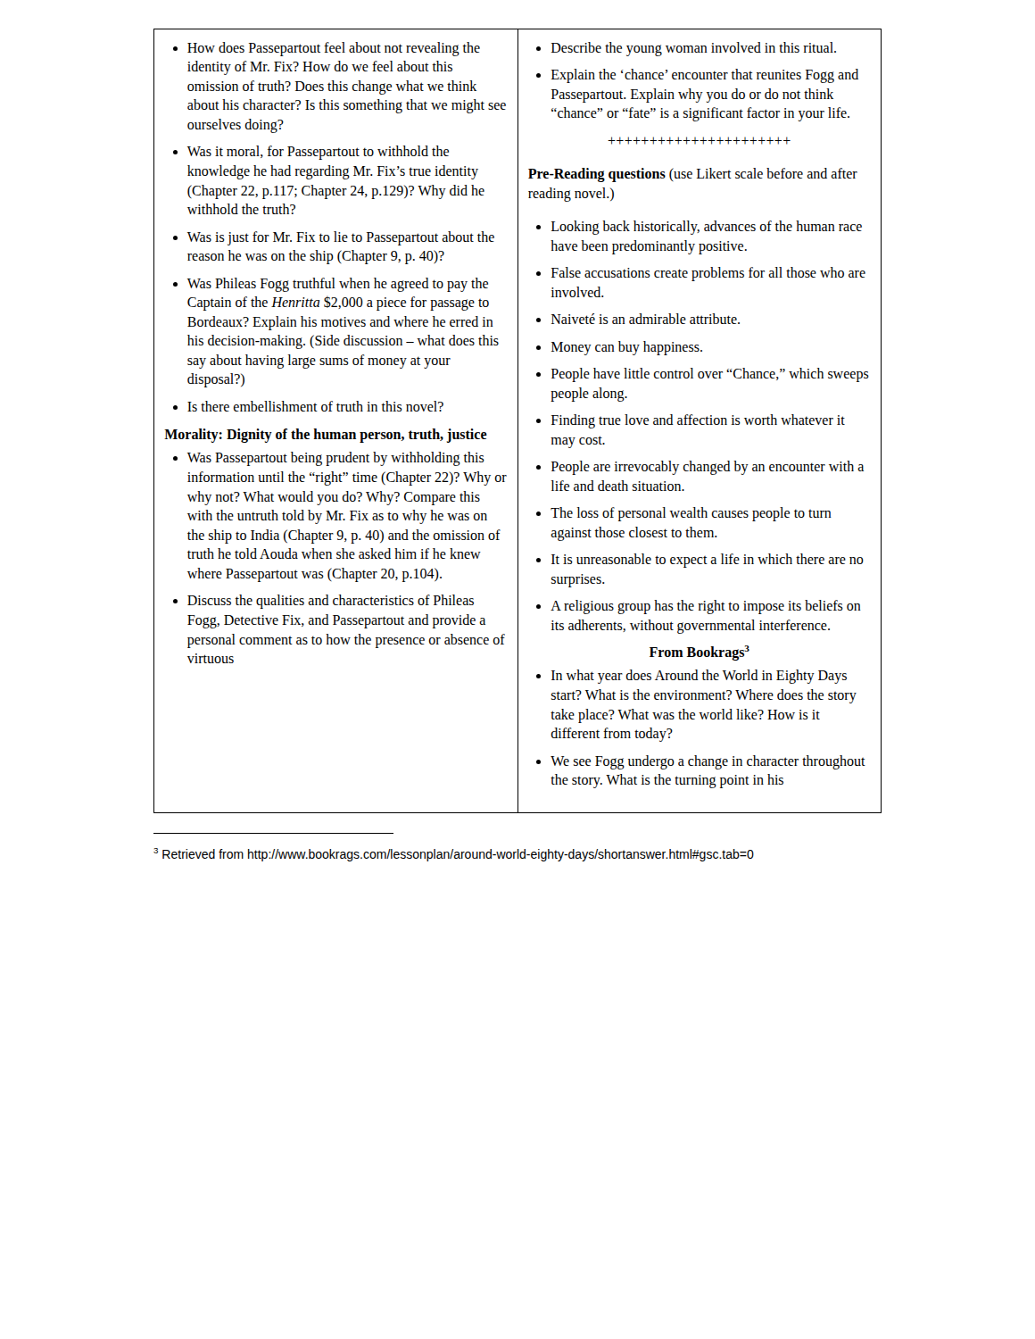| How does Passepartout feel about not revealing the identity of Mr. Fix? How do we feel about this omission of truth? Does this change what we think about his character? Is this something that we might see ourselves doing? Was it moral, for Passepartout to withhold the knowledge he had regarding Mr. Fix’s true identity (Chapter 22, p.117; Chapter 24, p.129)? Why did he withhold the truth? Was is just for Mr. Fix to lie to Passepartout about the reason he was on the ship (Chapter 9, p. 40)? Was Phileas Fogg truthful when he agreed to pay the Captain of the Henritta $2,000 a piece for passage to Bordeaux? Explain his motives and where he erred in his decision-making. (Side discussion – what does this say about having large sums of money at your disposal?) Is there embellishment of truth in this novel? Morality: Dignity of the human person, truth, justice Was Passepartout being prudent by withholding this information until the “right” time (Chapter 22)? Why or why not? What would you do? Why? Compare this with the untruth told by Mr. Fix as to why he was on the ship to India (Chapter 9, p. 40) and the omission of truth he told Aouda when she asked him if he knew where Passepartout was (Chapter 20, p.104). Discuss the qualities and characteristics of Phileas Fogg, Detective Fix, and Passepartout and provide a personal comment as to how the presence or absence of virtuous | Describe the young woman involved in this ritual. Explain the ‘chance’ encounter that reunites Fogg and Passepartout. Explain why you do or do not think “chance” or “fate” is a significant factor in your life. ++++++++++++++++++++++ Pre-Reading questions (use Likert scale before and after reading novel.) Looking back historically, advances of the human race have been predominantly positive. False accusations create problems for all those who are involved. Naiveté is an admirable attribute. Money can buy happiness. People have little control over “Chance,” which sweeps people along. Finding true love and affection is worth whatever it may cost. People are irrevocably changed by an encounter with a life and death situation. The loss of personal wealth causes people to turn against those closest to them. It is unreasonable to expect a life in which there are no surprises. A religious group has the right to impose its beliefs on its adherents, without governmental interference. From Bookrags 3 In what year does Around the World in Eighty Days start? What is the environment? Where does the story take place? What was the world like? How is it different from today? We see Fogg undergo a change in character throughout the story. What is the turning point in his |
3 Retrieved from http://www.bookrags.com/lessonplan/around-world-eighty-days/shortanswer.html#gsc.tab=0